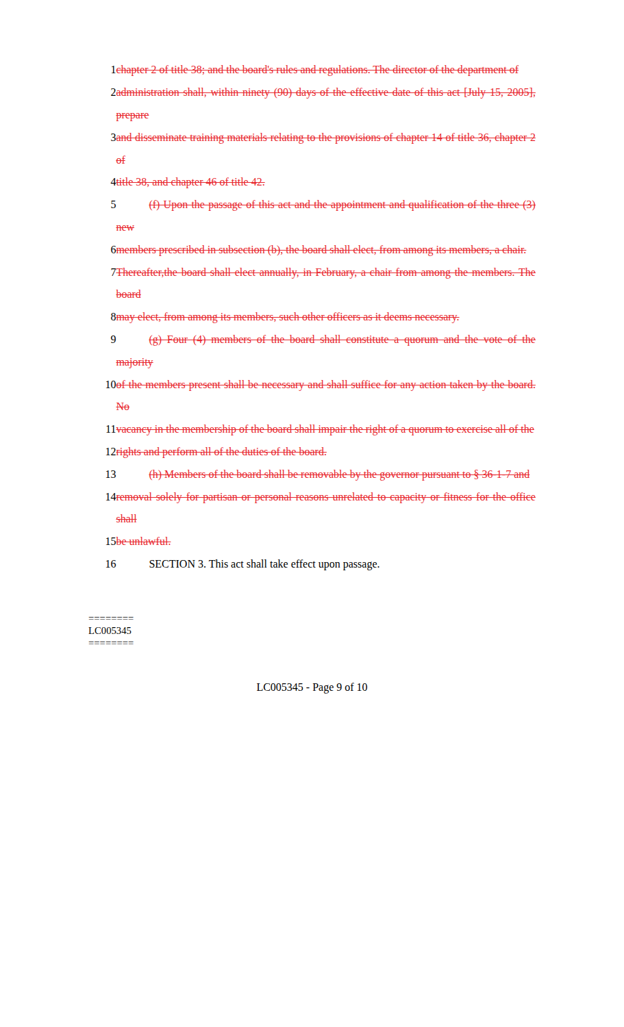| 1 | chapter 2 of title 38; and the board's rules and regulations. The director of the department of |
| 2 | administration shall, within ninety (90) days of the effective date of this act [July 15, 2005], prepare |
| 3 | and disseminate training materials relating to the provisions of chapter 14 of title 36, chapter 2 of |
| 4 | title 38, and chapter 46 of title 42. |
| 5 | (f) Upon the passage of this act and the appointment and qualification of the three (3) new |
| 6 | members prescribed in subsection (b), the board shall elect, from among its members, a chair. |
| 7 | Thereafter,the board shall elect annually, in February, a chair from among the members. The board |
| 8 | may elect, from among its members, such other officers as it deems necessary. |
| 9 | (g) Four (4) members of the board shall constitute a quorum and the vote of the majority |
| 10 | of the members present shall be necessary and shall suffice for any action taken by the board. No |
| 11 | vacancy in the membership of the board shall impair the right of a quorum to exercise all of the |
| 12 | rights and perform all of the duties of the board. |
| 13 | (h) Members of the board shall be removable by the governor pursuant to § 36-1-7 and |
| 14 | removal solely for partisan or personal reasons unrelated to capacity or fitness for the office shall |
| 15 | be unlawful. |
| 16 | SECTION 3. This act shall take effect upon passage. |
========
LC005345
========
LC005345 - Page 9 of 10